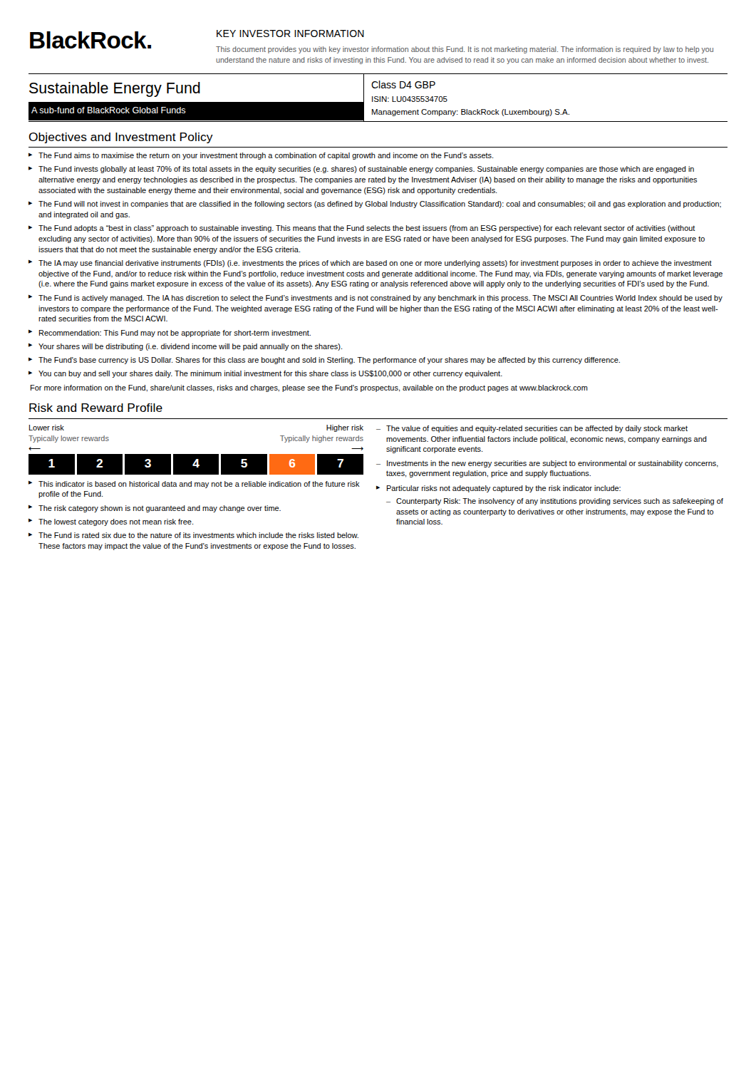BlackRock.
KEY INVESTOR INFORMATION
This document provides you with key investor information about this Fund. It is not marketing material. The information is required by law to help you understand the nature and risks of investing in this Fund. You are advised to read it so you can make an informed decision about whether to invest.
Sustainable Energy Fund
A sub-fund of BlackRock Global Funds
Class D4 GBP
ISIN: LU0435534705
Management Company: BlackRock (Luxembourg) S.A.
Objectives and Investment Policy
The Fund aims to maximise the return on your investment through a combination of capital growth and income on the Fund’s assets.
The Fund invests globally at least 70% of its total assets in the equity securities (e.g. shares) of sustainable energy companies. Sustainable energy companies are those which are engaged in alternative energy and energy technologies as described in the prospectus. The companies are rated by the Investment Adviser (IA) based on their ability to manage the risks and opportunities associated with the sustainable energy theme and their environmental, social and governance (ESG) risk and opportunity credentials.
The Fund will not invest in companies that are classified in the following sectors (as defined by Global Industry Classification Standard): coal and consumables; oil and gas exploration and production; and integrated oil and gas.
The Fund adopts a “best in class” approach to sustainable investing. This means that the Fund selects the best issuers (from an ESG perspective) for each relevant sector of activities (without excluding any sector of activities). More than 90% of the issuers of securities the Fund invests in are ESG rated or have been analysed for ESG purposes. The Fund may gain limited exposure to issuers that that do not meet the sustainable energy and/or the ESG criteria.
The IA may use financial derivative instruments (FDIs) (i.e. investments the prices of which are based on one or more underlying assets) for investment purposes in order to achieve the investment objective of the Fund, and/or to reduce risk within the Fund’s portfolio, reduce investment costs and generate additional income. The Fund may, via FDIs, generate varying amounts of market leverage (i.e. where the Fund gains market exposure in excess of the value of its assets). Any ESG rating or analysis referenced above will apply only to the underlying securities of FDI’s used by the Fund.
The Fund is actively managed. The IA has discretion to select the Fund’s investments and is not constrained by any benchmark in this process. The MSCI All Countries World Index should be used by investors to compare the performance of the Fund. The weighted average ESG rating of the Fund will be higher than the ESG rating of the MSCI ACWI after eliminating at least 20% of the least well-rated securities from the MSCI ACWI.
Recommendation: This Fund may not be appropriate for short-term investment.
Your shares will be distributing (i.e. dividend income will be paid annually on the shares).
The Fund's base currency is US Dollar. Shares for this class are bought and sold in Sterling. The performance of your shares may be affected by this currency difference.
You can buy and sell your shares daily. The minimum initial investment for this share class is US$100,000 or other currency equivalent.
For more information on the Fund, share/unit classes, risks and charges, please see the Fund's prospectus, available on the product pages at www.blackrock.com
Risk and Reward Profile
Lower risk Higher risk
Typically lower rewards Typically higher rewards
⟵ ⟶
1
2
3
4
5
6
7
This indicator is based on historical data and may not be a reliable indication of the future risk profile of the Fund.
The risk category shown is not guaranteed and may change over time.
The lowest category does not mean risk free.
The Fund is rated six due to the nature of its investments which include the risks listed below. These factors may impact the value of the Fund's investments or expose the Fund to losses.
The value of equities and equity-related securities can be affected by daily stock market movements. Other influential factors include political, economic news, company earnings and significant corporate events.
Investments in the new energy securities are subject to environmental or sustainability concerns, taxes, government regulation, price and supply fluctuations.
Particular risks not adequately captured by the risk indicator include:
Counterparty Risk: The insolvency of any institutions providing services such as safekeeping of assets or acting as counterparty to derivatives or other instruments, may expose the Fund to financial loss.